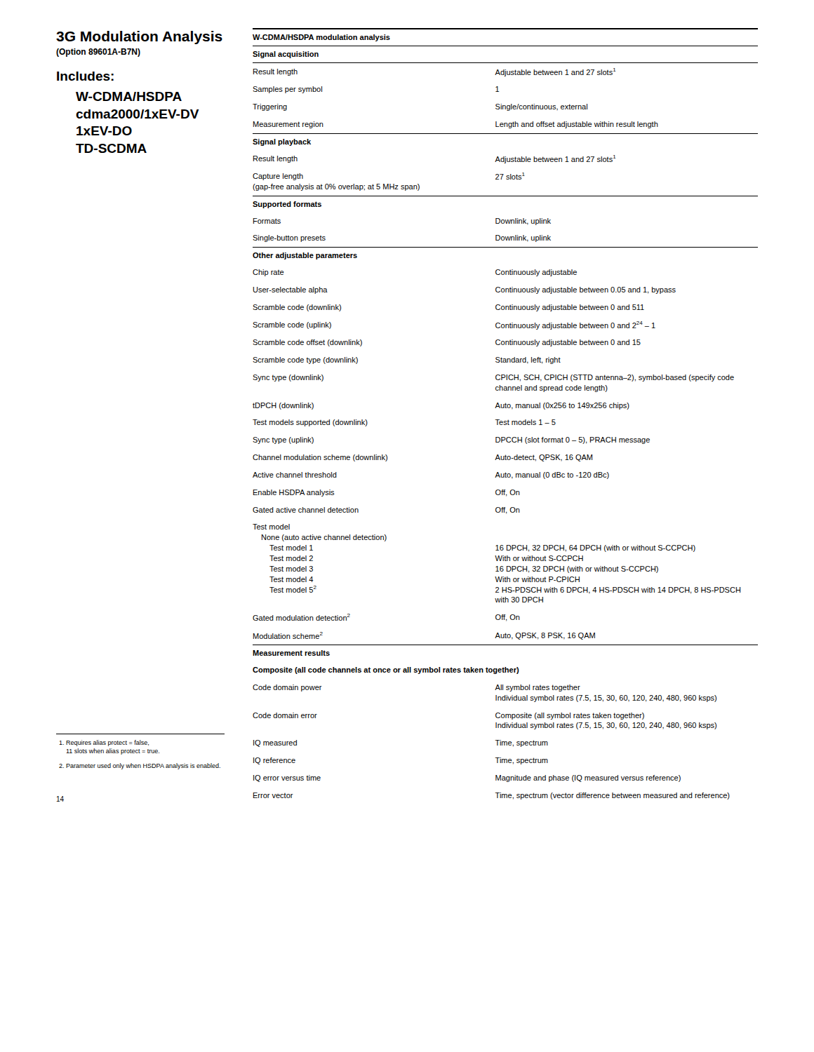3G Modulation Analysis
(Option 89601A-B7N)
Includes:
W-CDMA/HSDPA
cdma2000/1xEV-DV
1xEV-DO
TD-SCDMA
Requires alias protect = false,
11 slots when alias protect = true.
Parameter used only when HSDPA analysis is enabled.
14
| W-CDMA/HSDPA modulation analysis |
| Signal acquisition |
| Result length | Adjustable between 1 and 27 slots 1 |
| Samples per symbol | 1 |
| Triggering | Single/continuous, external |
| Measurement region | Length and offset adjustable within result length |
| Signal playback |
| Result length | Adjustable between 1 and 27 slots 1 |
| Capture length (gap-free analysis at 0% overlap; at 5 MHz span) | 27 slots 1 |
| Supported formats |
| Formats | Downlink, uplink |
| Single-button presets | Downlink, uplink |
| Other adjustable parameters |
| Chip rate | Continuously adjustable |
| User-selectable alpha | Continuously adjustable between 0.05 and 1, bypass |
| Scramble code (downlink) | Continuously adjustable between 0 and 511 |
| Scramble code (uplink) | Continuously adjustable between 0 and 2 24 – 1 |
| Scramble code offset (downlink) | Continuously adjustable between 0 and 15 |
| Scramble code type (downlink) | Standard, left, right |
| Sync type (downlink) | CPICH, SCH, CPICH (STTD antenna–2), symbol-based (specify code channel and spread code length) |
| tDPCH (downlink) | Auto, manual (0x256 to 149x256 chips) |
| Test models supported (downlink) | Test models 1 – 5 |
| Sync type (uplink) | DPCCH (slot format 0 – 5), PRACH message |
| Channel modulation scheme (downlink) | Auto-detect, QPSK, 16 QAM |
| Active channel threshold | Auto, manual (0 dBc to -120 dBc) |
| Enable HSDPA analysis | Off, On |
| Gated active channel detection | Off, On |
| Test model None (auto active channel detection) Test model 1 Test model 2 Test model 3 Test model 4 Test model 5 2 | 16 DPCH, 32 DPCH, 64 DPCH (with or without S-CCPCH) With or without S-CCPCH 16 DPCH, 32 DPCH (with or without S-CCPCH) With or without P-CPICH 2 HS-PDSCH with 6 DPCH, 4 HS-PDSCH with 14 DPCH, 8 HS-PDSCH with 30 DPCH |
| Gated modulation detection 2 | Off, On |
| Modulation scheme 2 | Auto, QPSK, 8 PSK, 16 QAM |
| Measurement results |
| Composite (all code channels at once or all symbol rates taken together) |
| Code domain power | All symbol rates together Individual symbol rates (7.5, 15, 30, 60, 120, 240, 480, 960 ksps) |
| Code domain error | Composite (all symbol rates taken together) Individual symbol rates (7.5, 15, 30, 60, 120, 240, 480, 960 ksps) |
| IQ measured | Time, spectrum |
| IQ reference | Time, spectrum |
| IQ error versus time | Magnitude and phase (IQ measured versus reference) |
| Error vector | Time, spectrum (vector difference between measured and reference) |